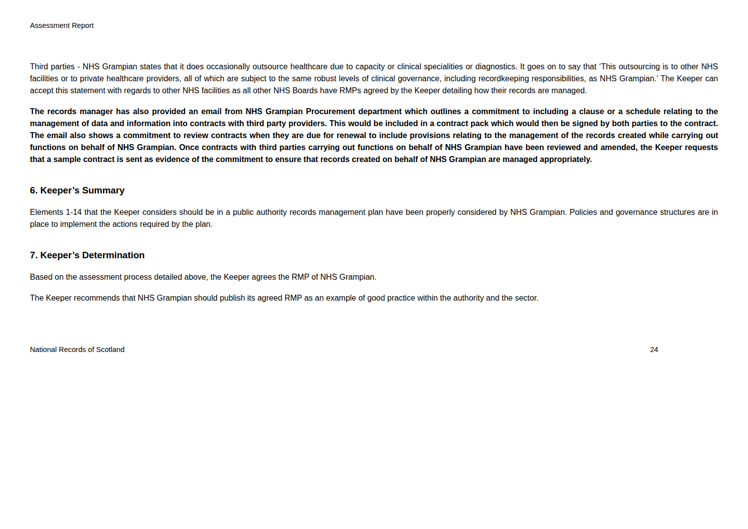Assessment Report
Third parties - NHS Grampian states that it does occasionally outsource healthcare due to capacity or clinical specialities or diagnostics. It goes on to say that ‘This outsourcing is to other NHS facilities or to private healthcare providers, all of which are subject to the same robust levels of clinical governance, including recordkeeping responsibilities, as NHS Grampian.’ The Keeper can accept this statement with regards to other NHS facilities as all other NHS Boards have RMPs agreed by the Keeper detailing how their records are managed.
The records manager has also provided an email from NHS Grampian Procurement department which outlines a commitment to including a clause or a schedule relating to the management of data and information into contracts with third party providers. This would be included in a contract pack which would then be signed by both parties to the contract. The email also shows a commitment to review contracts when they are due for renewal to include provisions relating to the management of the records created while carrying out functions on behalf of NHS Grampian. Once contracts with third parties carrying out functions on behalf of NHS Grampian have been reviewed and amended, the Keeper requests that a sample contract is sent as evidence of the commitment to ensure that records created on behalf of NHS Grampian are managed appropriately.
6. Keeper’s Summary
Elements 1-14 that the Keeper considers should be in a public authority records management plan have been properly considered by NHS Grampian. Policies and governance structures are in place to implement the actions required by the plan.
7. Keeper’s Determination
Based on the assessment process detailed above, the Keeper agrees the RMP of NHS Grampian.
The Keeper recommends that NHS Grampian should publish its agreed RMP as an example of good practice within the authority and the sector.
National Records of Scotland 24